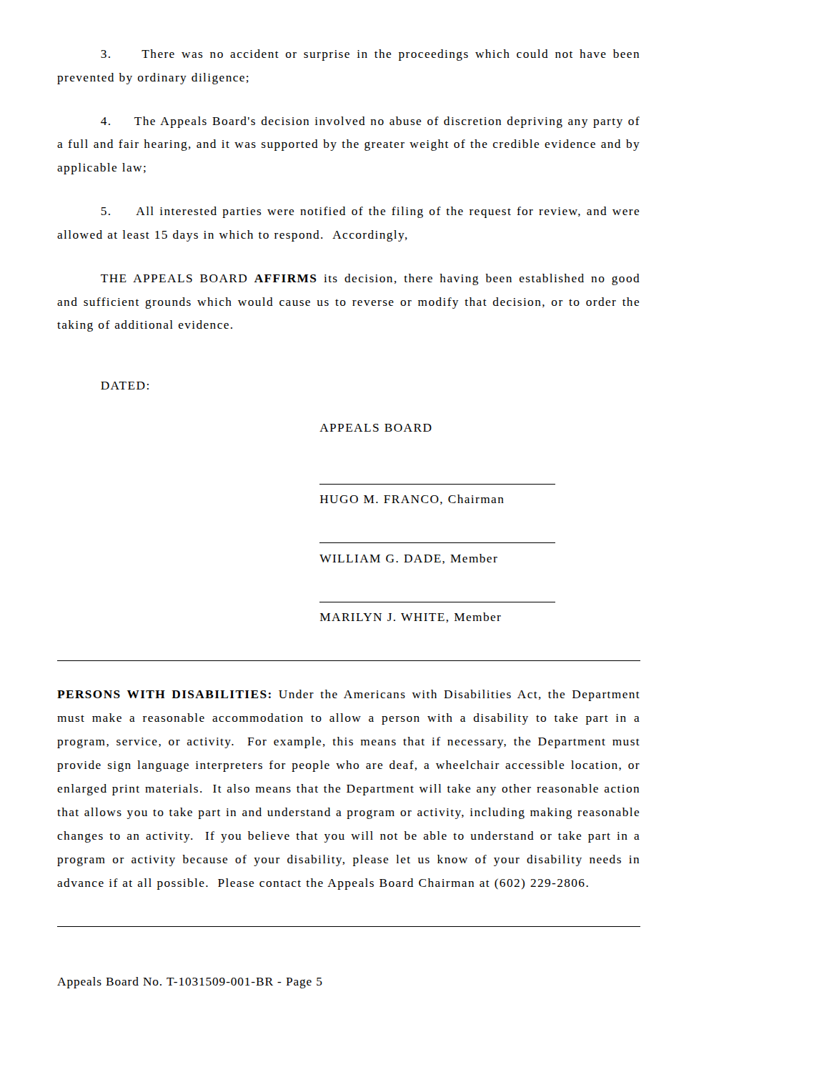3. There was no accident or surprise in the proceedings which could not have been prevented by ordinary diligence;
4. The Appeals Board's decision involved no abuse of discretion depriving any party of a full and fair hearing, and it was supported by the greater weight of the credible evidence and by applicable law;
5. All interested parties were notified of the filing of the request for review, and were allowed at least 15 days in which to respond. Accordingly,
THE APPEALS BOARD AFFIRMS its decision, there having been established no good and sufficient grounds which would cause us to reverse or modify that decision, or to order the taking of additional evidence.
DATED:
APPEALS BOARD
HUGO M. FRANCO, Chairman
WILLIAM G. DADE, Member
MARILYN J. WHITE, Member
PERSONS WITH DISABILITIES: Under the Americans with Disabilities Act, the Department must make a reasonable accommodation to allow a person with a disability to take part in a program, service, or activity. For example, this means that if necessary, the Department must provide sign language interpreters for people who are deaf, a wheelchair accessible location, or enlarged print materials. It also means that the Department will take any other reasonable action that allows you to take part in and understand a program or activity, including making reasonable changes to an activity. If you believe that you will not be able to understand or take part in a program or activity because of your disability, please let us know of your disability needs in advance if at all possible. Please contact the Appeals Board Chairman at (602) 229-2806.
Appeals Board No. T-1031509-001-BR - Page 5